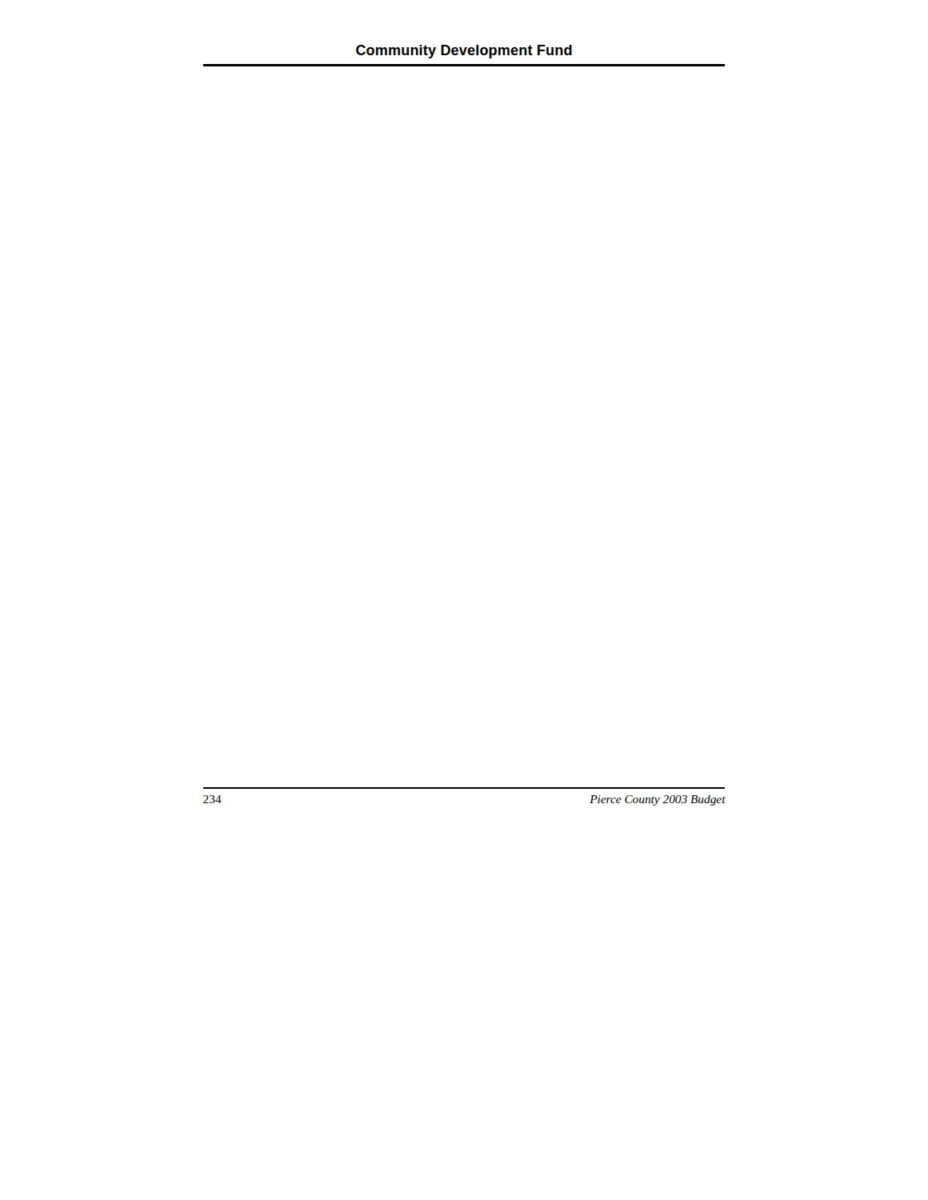Community Development Fund
234 Pierce County 2003 Budget